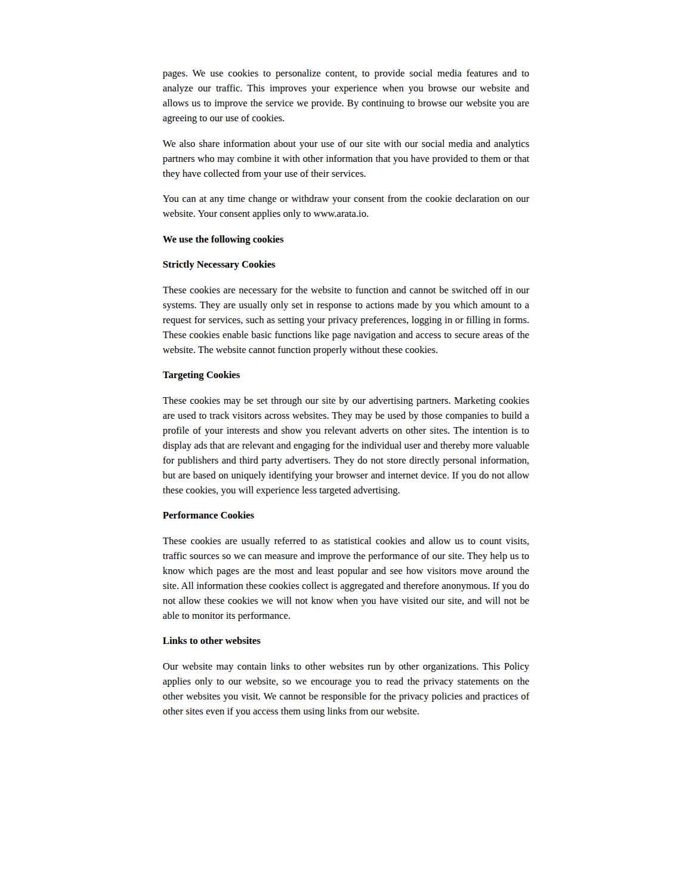pages. We use cookies to personalize content, to provide social media features and to analyze our traffic. This improves your experience when you browse our website and allows us to improve the service we provide. By continuing to browse our website you are agreeing to our use of cookies.
We also share information about your use of our site with our social media and analytics partners who may combine it with other information that you have provided to them or that they have collected from your use of their services.
You can at any time change or withdraw your consent from the cookie declaration on our website. Your consent applies only to www.arata.io.
We use the following cookies
Strictly Necessary Cookies
These cookies are necessary for the website to function and cannot be switched off in our systems. They are usually only set in response to actions made by you which amount to a request for services, such as setting your privacy preferences, logging in or filling in forms. These cookies enable basic functions like page navigation and access to secure areas of the website. The website cannot function properly without these cookies.
Targeting Cookies
These cookies may be set through our site by our advertising partners. Marketing cookies are used to track visitors across websites. They may be used by those companies to build a profile of your interests and show you relevant adverts on other sites. The intention is to display ads that are relevant and engaging for the individual user and thereby more valuable for publishers and third party advertisers. They do not store directly personal information, but are based on uniquely identifying your browser and internet device. If you do not allow these cookies, you will experience less targeted advertising.
Performance Cookies
These cookies are usually referred to as statistical cookies and allow us to count visits, traffic sources so we can measure and improve the performance of our site. They help us to know which pages are the most and least popular and see how visitors move around the site. All information these cookies collect is aggregated and therefore anonymous. If you do not allow these cookies we will not know when you have visited our site, and will not be able to monitor its performance.
Links to other websites
Our website may contain links to other websites run by other organizations. This Policy applies only to our website, so we encourage you to read the privacy statements on the other websites you visit. We cannot be responsible for the privacy policies and practices of other sites even if you access them using links from our website.